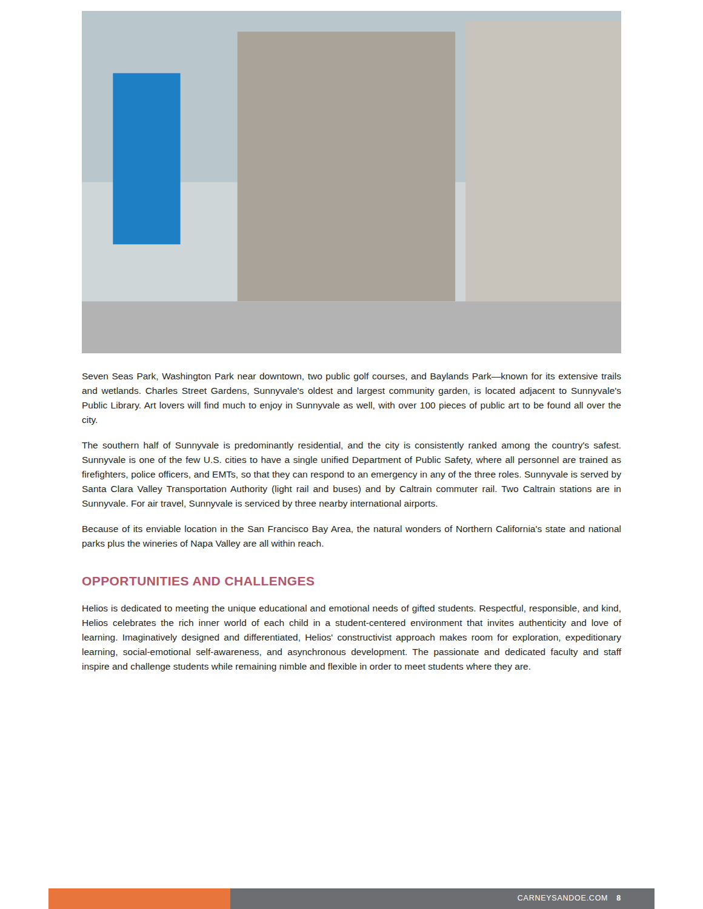Seven Seas Park, Washington Park near downtown, two public golf courses, and Baylands Park—known for its extensive trails and wetlands. Charles Street Gardens, Sunnyvale's oldest and largest community garden, is located adjacent to Sunnyvale's Public Library. Art lovers will find much to enjoy in Sunnyvale as well, with over 100 pieces of public art to be found all over the city.
The southern half of Sunnyvale is predominantly residential, and the city is consistently ranked among the country's safest. Sunnyvale is one of the few U.S. cities to have a single unified Department of Public Safety, where all personnel are trained as firefighters, police officers, and EMTs, so that they can respond to an emergency in any of the three roles. Sunnyvale is served by Santa Clara Valley Transportation Authority (light rail and buses) and by Caltrain commuter rail. Two Caltrain stations are in Sunnyvale. For air travel, Sunnyvale is serviced by three nearby international airports.
Because of its enviable location in the San Francisco Bay Area, the natural wonders of Northern California's state and national parks plus the wineries of Napa Valley are all within reach.
OPPORTUNITIES AND CHALLENGES
Helios is dedicated to meeting the unique educational and emotional needs of gifted students. Respectful, responsible, and kind, Helios celebrates the rich inner world of each child in a student-centered environment that invites authenticity and love of learning. Imaginatively designed and differentiated, Helios' constructivist approach makes room for exploration, expeditionary learning, social-emotional self-awareness, and asynchronous development. The passionate and dedicated faculty and staff inspire and challenge students while remaining nimble and flexible in order to meet students where they are.
CARNEYSANDOE.COM 8